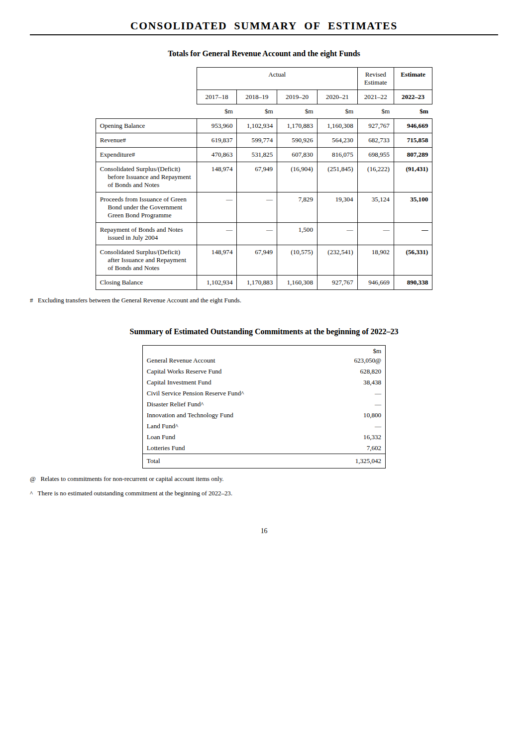Consolidated Summary of Estimates
Totals for General Revenue Account and the eight Funds
| | Actual | Revised Estimate | Estimate |
| --- | --- | --- | --- |
| 2017–18 | 2018–19 | 2019–20 | 2020–21 | 2021–22 | 2022–23 |
| | $m | $m | $m | $m | $m | $m |
| Opening Balance | 953,960 | 1,102,934 | 1,170,883 | 1,160,308 | 927,767 | 946,669 |
| Revenue# | 619,837 | 599,774 | 590,926 | 564,230 | 682,733 | 715,858 |
| Expenditure# | 470,863 | 531,825 | 607,830 | 816,075 | 698,955 | 807,289 |
| Consolidated Surplus/(Deficit) before Issuance and Repayment of Bonds and Notes | 148,974 | 67,949 | (16,904) | (251,845) | (16,222) | (91,431) |
| Proceeds from Issuance of Green Bond under the Government Green Bond Programme | — | — | 7,829 | 19,304 | 35,124 | 35,100 |
| Repayment of Bonds and Notes issued in July 2004 | — | — | 1,500 | — | — | — |
| Consolidated Surplus/(Deficit) after Issuance and Repayment of Bonds and Notes | 148,974 | 67,949 | (10,575) | (232,541) | 18,902 | (56,331) |
| Closing Balance | 1,102,934 | 1,170,883 | 1,160,308 | 927,767 | 946,669 | 890,338 |
# Excluding transfers between the General Revenue Account and the eight Funds.
Summary of Estimated Outstanding Commitments at the beginning of 2022–23
| | $m |
| General Revenue Account | 623,050@ |
| Capital Works Reserve Fund | 628,820 |
| Capital Investment Fund | 38,438 |
| Civil Service Pension Reserve Fund^ | — |
| Disaster Relief Fund^ | — |
| Innovation and Technology Fund | 10,800 |
| Land Fund^ | — |
| Loan Fund | 16,332 |
| Lotteries Fund | 7,602 |
| Total | 1,325,042 |
@ Relates to commitments for non-recurrent or capital account items only.
^ There is no estimated outstanding commitment at the beginning of 2022–23.
16